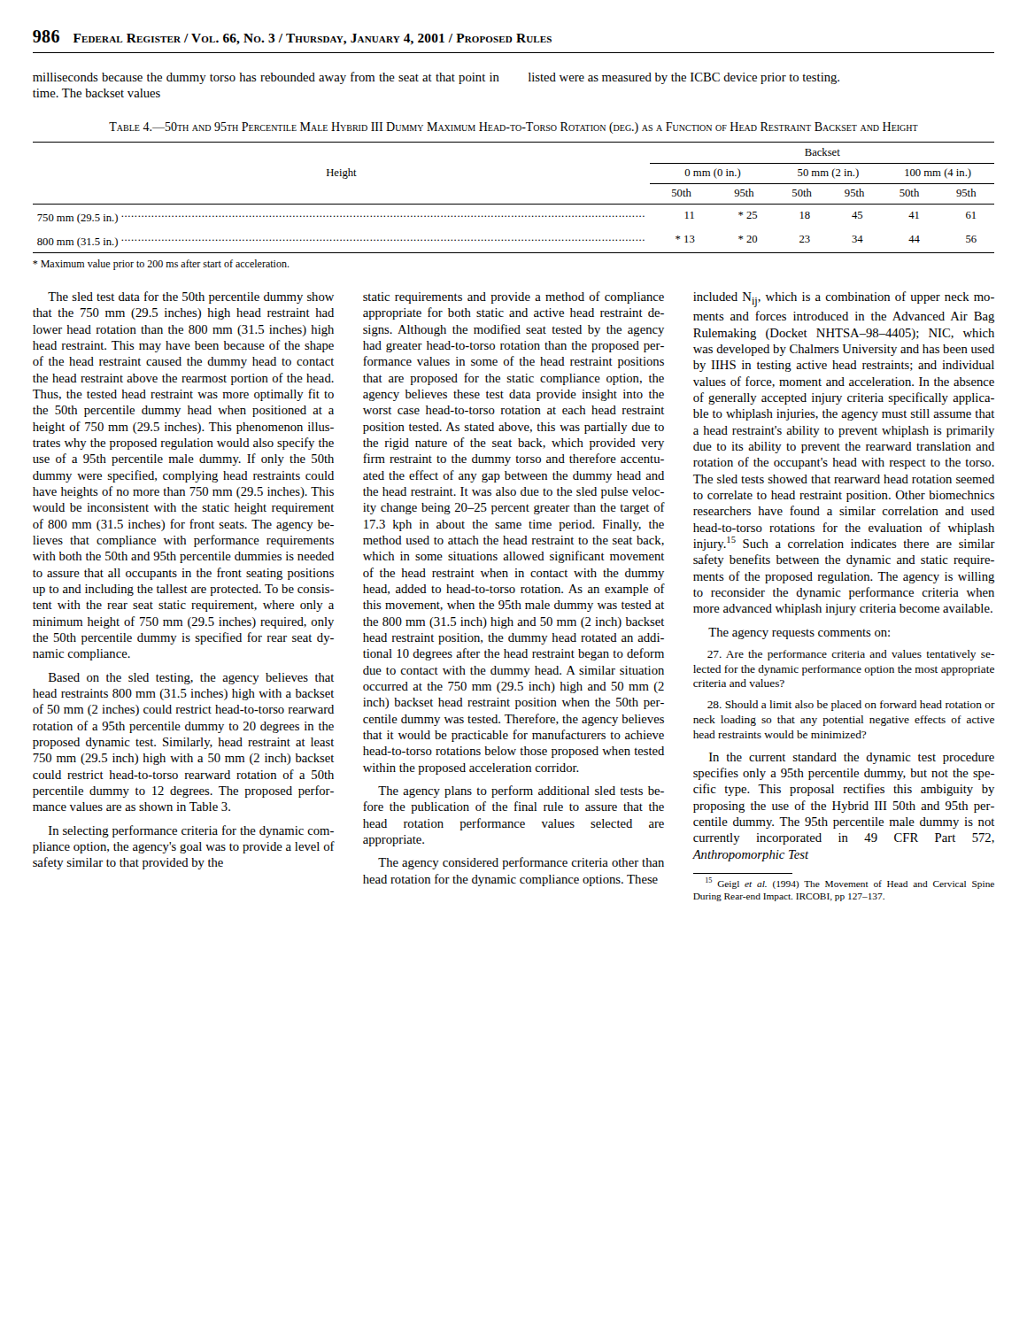986 Federal Register / Vol. 66, No. 3 / Thursday, January 4, 2001 / Proposed Rules
milliseconds because the dummy torso has rebounded away from the seat at that point in time. The backset values
listed were as measured by the ICBC device prior to testing.
Table 4.—50th and 95th Percentile Male Hybrid III Dummy Maximum Head-to-Torso Rotation (deg.) as a Function of Head Restraint Backset and Height
| Height | Backset |
| --- | --- |
| 0 mm (0 in.) | 50 mm (2 in.) | 100 mm (4 in.) |
| 50th | 95th | 50th | 95th | 50th | 95th |
| 750 mm (29.5 in.) | 11 | * 25 | 18 | 45 | 41 | 61 |
| 800 mm (31.5 in.) | * 13 | * 20 | 23 | 34 | 44 | 56 |
* Maximum value prior to 200 ms after start of acceleration.
The sled test data for the 50th percentile dummy show that the 750 mm (29.5 inches) high head restraint had lower head rotation than the 800 mm (31.5 inches) high head restraint. This may have been because of the shape of the head restraint caused the dummy head to contact the head restraint above the rearmost portion of the head. Thus, the tested head restraint was more optimally fit to the 50th percentile dummy head when positioned at a height of 750 mm (29.5 inches). This phenomenon illustrates why the proposed regulation would also specify the use of a 95th percentile male dummy. If only the 50th dummy were specified, complying head restraints could have heights of no more than 750 mm (29.5 inches). This would be inconsistent with the static height requirement of 800 mm (31.5 inches) for front seats. The agency believes that compliance with performance requirements with both the 50th and 95th percentile dummies is needed to assure that all occupants in the front seating positions up to and including the tallest are protected. To be consistent with the rear seat static requirement, where only a minimum height of 750 mm (29.5 inches) required, only the 50th percentile dummy is specified for rear seat dynamic compliance.
Based on the sled testing, the agency believes that head restraints 800 mm (31.5 inches) high with a backset of 50 mm (2 inches) could restrict head-to-torso rearward rotation of a 95th percentile dummy to 20 degrees in the proposed dynamic test. Similarly, head restraint at least 750 mm (29.5 inch) high with a 50 mm (2 inch) backset could restrict head-to-torso rearward rotation of a 50th percentile dummy to 12 degrees. The proposed performance values are as shown in Table 3.
In selecting performance criteria for the dynamic compliance option, the agency's goal was to provide a level of safety similar to that provided by the
static requirements and provide a method of compliance appropriate for both static and active head restraint designs. Although the modified seat tested by the agency had greater head-to-torso rotation than the proposed performance values in some of the head restraint positions that are proposed for the static compliance option, the agency believes these test data provide insight into the worst case head-to-torso rotation at each head restraint position tested. As stated above, this was partially due to the rigid nature of the seat back, which provided very firm restraint to the dummy torso and therefore accentuated the effect of any gap between the dummy head and the head restraint. It was also due to the sled pulse velocity change being 20–25 percent greater than the target of 17.3 kph in about the same time period. Finally, the method used to attach the head restraint to the seat back, which in some situations allowed significant movement of the head restraint when in contact with the dummy head, added to head-to-torso rotation. As an example of this movement, when the 95th male dummy was tested at the 800 mm (31.5 inch) high and 50 mm (2 inch) backset head restraint position, the dummy head rotated an additional 10 degrees after the head restraint began to deform due to contact with the dummy head. A similar situation occurred at the 750 mm (29.5 inch) high and 50 mm (2 inch) backset head restraint position when the 50th percentile dummy was tested. Therefore, the agency believes that it would be practicable for manufacturers to achieve head-to-torso rotations below those proposed when tested within the proposed acceleration corridor.
The agency plans to perform additional sled tests before the publication of the final rule to assure that the head rotation performance values selected are appropriate.
The agency considered performance criteria other than head rotation for the dynamic compliance options. These
included Nij, which is a combination of upper neck moments and forces introduced in the Advanced Air Bag Rulemaking (Docket NHTSA–98–4405); NIC, which was developed by Chalmers University and has been used by IIHS in testing active head restraints; and individual values of force, moment and acceleration. In the absence of generally accepted injury criteria specifically applicable to whiplash injuries, the agency must still assume that a head restraint's ability to prevent whiplash is primarily due to its ability to prevent the rearward translation and rotation of the occupant's head with respect to the torso. The sled tests showed that rearward head rotation seemed to correlate to head restraint position. Other biomechnics researchers have found a similar correlation and used head-to-torso rotations for the evaluation of whiplash injury.15 Such a correlation indicates there are similar safety benefits between the dynamic and static requirements of the proposed regulation. The agency is willing to reconsider the dynamic performance criteria when more advanced whiplash injury criteria become available.
The agency requests comments on:
27. Are the performance criteria and values tentatively selected for the dynamic performance option the most appropriate criteria and values?
28. Should a limit also be placed on forward head rotation or neck loading so that any potential negative effects of active head restraints would be minimized?
In the current standard the dynamic test procedure specifies only a 95th percentile dummy, but not the specific type. This proposal rectifies this ambiguity by proposing the use of the Hybrid III 50th and 95th percentile dummy. The 95th percentile male dummy is not currently incorporated in 49 CFR Part 572, Anthropomorphic Test
15 Geigl et al. (1994) The Movement of Head and Cervical Spine During Rear-end Impact. IRCOBI, pp 127–137.